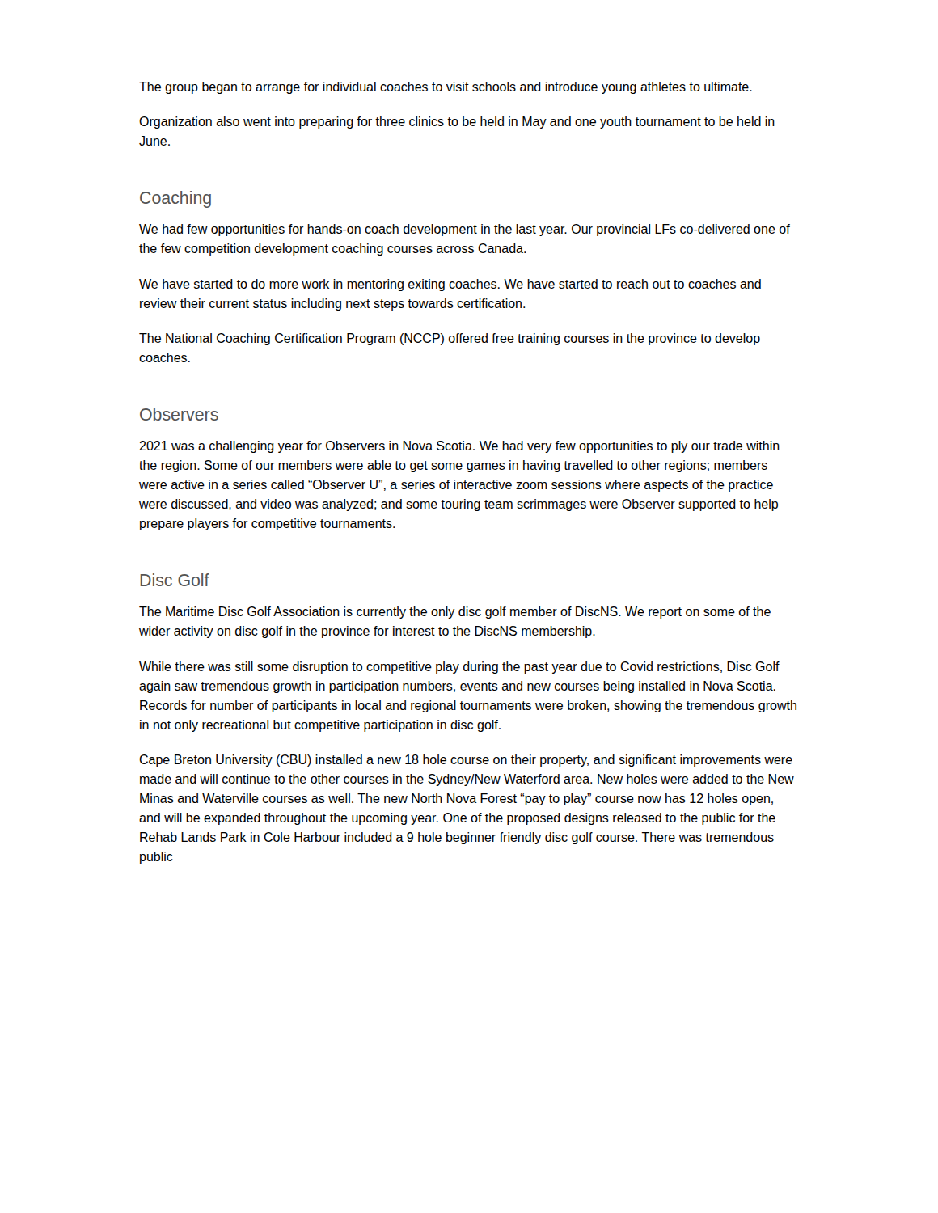The group began to arrange for individual coaches to visit schools and introduce young athletes to ultimate.
Organization also went into preparing for three clinics to be held in May and one youth tournament to be held in June.
Coaching
We had few opportunities for hands-on coach development in the last year. Our provincial LFs co-delivered one of the few competition development coaching courses across Canada.
We have started to do more work in mentoring exiting coaches. We have started to reach out to coaches and review their current status including next steps towards certification.
The National Coaching Certification Program (NCCP) offered free training courses in the province to develop coaches.
Observers
2021 was a challenging year for Observers in Nova Scotia. We had very few opportunities to ply our trade within the region. Some of our members were able to get some games in having travelled to other regions; members were active in a series called “Observer U”, a series of interactive zoom sessions where aspects of the practice were discussed, and video was analyzed; and some touring team scrimmages were Observer supported to help prepare players for competitive tournaments.
Disc Golf
The Maritime Disc Golf Association is currently the only disc golf member of DiscNS. We report on some of the wider activity on disc golf in the province for interest to the DiscNS membership.
While there was still some disruption to competitive play during the past year due to Covid restrictions, Disc Golf again saw tremendous growth in participation numbers, events and new courses being installed in Nova Scotia. Records for number of participants in local and regional tournaments were broken, showing the tremendous growth in not only recreational but competitive participation in disc golf.
Cape Breton University (CBU) installed a new 18 hole course on their property, and significant improvements were made and will continue to the other courses in the Sydney/New Waterford area. New holes were added to the New Minas and Waterville courses as well. The new North Nova Forest “pay to play” course now has 12 holes open, and will be expanded throughout the upcoming year. One of the proposed designs released to the public for the Rehab Lands Park in Cole Harbour included a 9 hole beginner friendly disc golf course. There was tremendous public